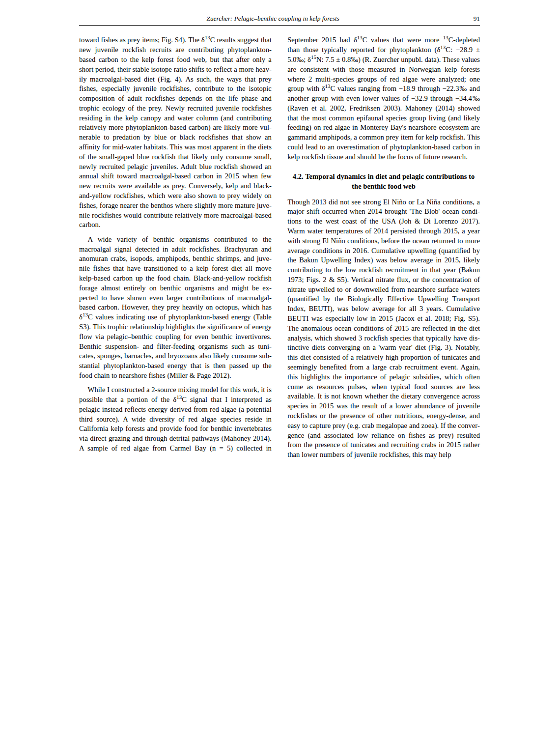Zuercher: Pelagic–benthic coupling in kelp forests 91
toward fishes as prey items; Fig. S4). The δ13C results suggest that new juvenile rockfish recruits are contributing phytoplankton-based carbon to the kelp forest food web, but that after only a short period, their stable isotope ratio shifts to reflect a more heavily macroalgal-based diet (Fig. 4). As such, the ways that prey fishes, especially juvenile rockfishes, contribute to the isotopic composition of adult rockfishes depends on the life phase and trophic ecology of the prey. Newly recruited juvenile rockfishes residing in the kelp canopy and water column (and contributing relatively more phytoplankton-based carbon) are likely more vulnerable to predation by blue or black rockfishes that show an affinity for mid-water habitats. This was most apparent in the diets of the small-gaped blue rockfish that likely only consume small, newly recruited pelagic juveniles. Adult blue rockfish showed an annual shift toward macroalgal-based carbon in 2015 when few new recruits were available as prey. Conversely, kelp and black-and-yellow rockfishes, which were also shown to prey widely on fishes, forage nearer the benthos where slightly more mature juvenile rockfishes would contribute relatively more macroalgal-based carbon.
A wide variety of benthic organisms contributed to the macroalgal signal detected in adult rockfishes. Brachyuran and anomuran crabs, isopods, amphipods, benthic shrimps, and juvenile fishes that have transitioned to a kelp forest diet all move kelp-based carbon up the food chain. Black-and-yellow rockfish forage almost entirely on benthic organisms and might be expected to have shown even larger contributions of macroalgal-based carbon. However, they prey heavily on octopus, which has δ13C values indicating use of phytoplankton-based energy (Table S3). This trophic relationship highlights the significance of energy flow via pelagic–benthic coupling for even benthic invertivores. Benthic suspension- and filter-feeding organisms such as tunicates, sponges, barnacles, and bryozoans also likely consume substantial phytoplankton-based energy that is then passed up the food chain to nearshore fishes (Miller & Page 2012).
While I constructed a 2-source mixing model for this work, it is possible that a portion of the δ13C signal that I interpreted as pelagic instead reflects energy derived from red algae (a potential third source). A wide diversity of red algae species reside in California kelp forests and provide food for benthic invertebrates via direct grazing and through detrital pathways (Mahoney 2014). A sample of red algae from Carmel Bay (n = 5) collected in September 2015 had δ13C values that were more 13C-depleted than those typically reported for phytoplankton (δ13C: −28.9 ± 5.0‰; δ15N: 7.5 ± 0.8‰) (R. Zuercher unpubl. data). These values are consistent with those measured in Norwegian kelp forests where 2 multi-species groups of red algae were analyzed; one group with δ13C values ranging from −18.9 through −22.3‰ and another group with even lower values of −32.9 through −34.4‰ (Raven et al. 2002, Fredriksen 2003). Mahoney (2014) showed that the most common epifaunal species group living (and likely feeding) on red algae in Monterey Bay's nearshore ecosystem are gammarid amphipods, a common prey item for kelp rockfish. This could lead to an overestimation of phytoplankton-based carbon in kelp rockfish tissue and should be the focus of future research.
4.2. Temporal dynamics in diet and pelagic contributions to the benthic food web
Though 2013 did not see strong El Niño or La Niña conditions, a major shift occurred when 2014 brought 'The Blob' ocean conditions to the west coast of the USA (Joh & Di Lorenzo 2017). Warm water temperatures of 2014 persisted through 2015, a year with strong El Niño conditions, before the ocean returned to more average conditions in 2016. Cumulative upwelling (quantified by the Bakun Upwelling Index) was below average in 2015, likely contributing to the low rockfish recruitment in that year (Bakun 1973; Figs. 2 & S5). Vertical nitrate flux, or the concentration of nitrate upwelled to or downwelled from nearshore surface waters (quantified by the Biologically Effective Upwelling Transport Index, BEUTI), was below average for all 3 years. Cumulative BEUTI was especially low in 2015 (Jacox et al. 2018; Fig. S5). The anomalous ocean conditions of 2015 are reflected in the diet analysis, which showed 3 rockfish species that typically have distinctive diets converging on a 'warm year' diet (Fig. 3). Notably, this diet consisted of a relatively high proportion of tunicates and seemingly benefited from a large crab recruitment event. Again, this highlights the importance of pelagic subsidies, which often come as resources pulses, when typical food sources are less available. It is not known whether the dietary convergence across species in 2015 was the result of a lower abundance of juvenile rockfishes or the presence of other nutritious, energy-dense, and easy to capture prey (e.g. crab megalopae and zoea). If the convergence (and associated low reliance on fishes as prey) resulted from the presence of tunicates and recruiting crabs in 2015 rather than lower numbers of juvenile rockfishes, this may help